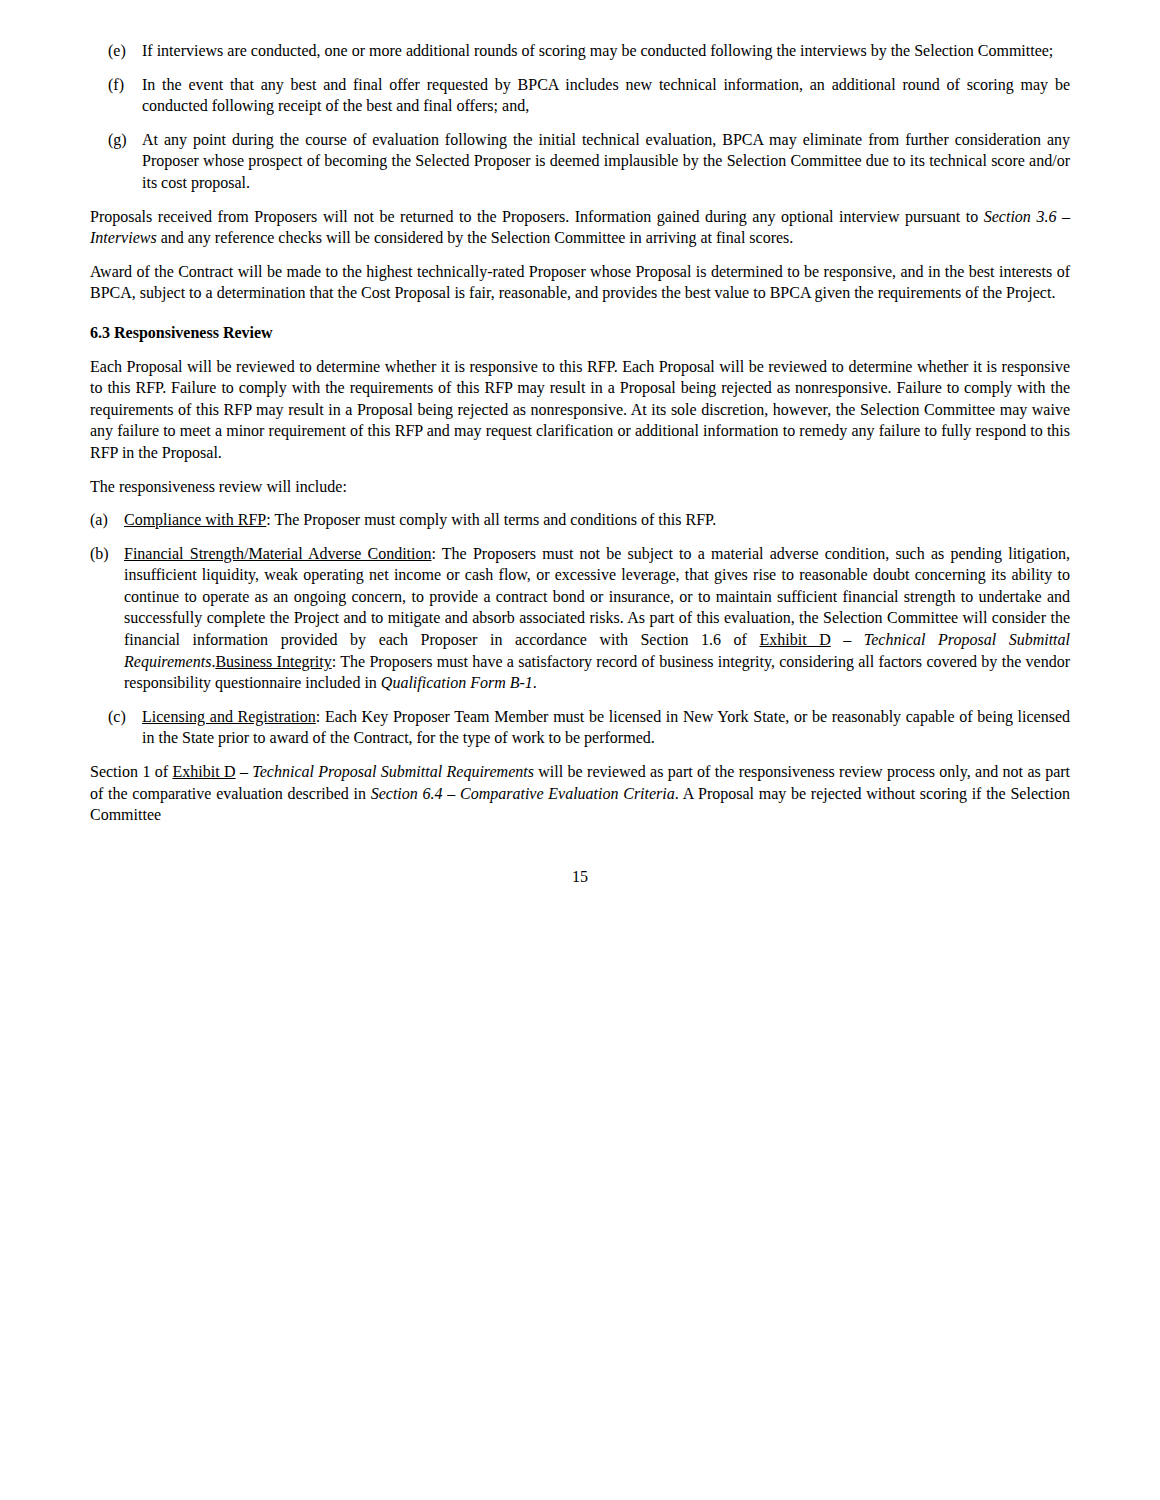(e) If interviews are conducted, one or more additional rounds of scoring may be conducted following the interviews by the Selection Committee;
(f) In the event that any best and final offer requested by BPCA includes new technical information, an additional round of scoring may be conducted following receipt of the best and final offers; and,
(g) At any point during the course of evaluation following the initial technical evaluation, BPCA may eliminate from further consideration any Proposer whose prospect of becoming the Selected Proposer is deemed implausible by the Selection Committee due to its technical score and/or its cost proposal.
Proposals received from Proposers will not be returned to the Proposers. Information gained during any optional interview pursuant to Section 3.6 – Interviews and any reference checks will be considered by the Selection Committee in arriving at final scores.
Award of the Contract will be made to the highest technically-rated Proposer whose Proposal is determined to be responsive, and in the best interests of BPCA, subject to a determination that the Cost Proposal is fair, reasonable, and provides the best value to BPCA given the requirements of the Project.
6.3 Responsiveness Review
Each Proposal will be reviewed to determine whether it is responsive to this RFP. Each Proposal will be reviewed to determine whether it is responsive to this RFP. Failure to comply with the requirements of this RFP may result in a Proposal being rejected as nonresponsive. Failure to comply with the requirements of this RFP may result in a Proposal being rejected as nonresponsive. At its sole discretion, however, the Selection Committee may waive any failure to meet a minor requirement of this RFP and may request clarification or additional information to remedy any failure to fully respond to this RFP in the Proposal.
The responsiveness review will include:
(a) Compliance with RFP: The Proposer must comply with all terms and conditions of this RFP.
(b) Financial Strength/Material Adverse Condition: The Proposers must not be subject to a material adverse condition, such as pending litigation, insufficient liquidity, weak operating net income or cash flow, or excessive leverage, that gives rise to reasonable doubt concerning its ability to continue to operate as an ongoing concern, to provide a contract bond or insurance, or to maintain sufficient financial strength to undertake and successfully complete the Project and to mitigate and absorb associated risks. As part of this evaluation, the Selection Committee will consider the financial information provided by each Proposer in accordance with Section 1.6 of Exhibit D – Technical Proposal Submittal Requirements.Business Integrity: The Proposers must have a satisfactory record of business integrity, considering all factors covered by the vendor responsibility questionnaire included in Qualification Form B-1.
(c) Licensing and Registration: Each Key Proposer Team Member must be licensed in New York State, or be reasonably capable of being licensed in the State prior to award of the Contract, for the type of work to be performed.
Section 1 of Exhibit D – Technical Proposal Submittal Requirements will be reviewed as part of the responsiveness review process only, and not as part of the comparative evaluation described in Section 6.4 – Comparative Evaluation Criteria. A Proposal may be rejected without scoring if the Selection Committee
15